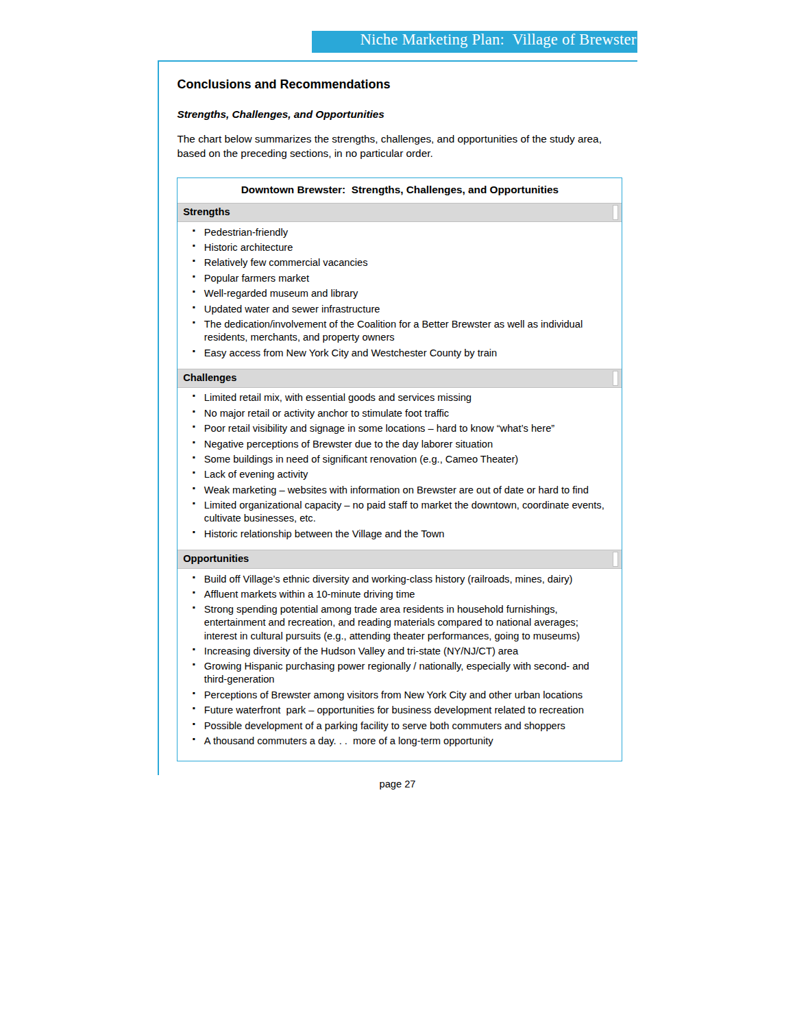Niche Marketing Plan: Village of Brewster
Conclusions and Recommendations
Strengths, Challenges, and Opportunities
The chart below summarizes the strengths, challenges, and opportunities of the study area, based on the preceding sections, in no particular order.
Downtown Brewster: Strengths, Challenges, and Opportunities
Strengths
Pedestrian-friendly
Historic architecture
Relatively few commercial vacancies
Popular farmers market
Well-regarded museum and library
Updated water and sewer infrastructure
The dedication/involvement of the Coalition for a Better Brewster as well as individual residents, merchants, and property owners
Easy access from New York City and Westchester County by train
Challenges
Limited retail mix, with essential goods and services missing
No major retail or activity anchor to stimulate foot traffic
Poor retail visibility and signage in some locations – hard to know “what’s here”
Negative perceptions of Brewster due to the day laborer situation
Some buildings in need of significant renovation (e.g., Cameo Theater)
Lack of evening activity
Weak marketing – websites with information on Brewster are out of date or hard to find
Limited organizational capacity – no paid staff to market the downtown, coordinate events, cultivate businesses, etc.
Historic relationship between the Village and the Town
Opportunities
Build off Village’s ethnic diversity and working-class history (railroads, mines, dairy)
Affluent markets within a 10-minute driving time
Strong spending potential among trade area residents in household furnishings, entertainment and recreation, and reading materials compared to national averages; interest in cultural pursuits (e.g., attending theater performances, going to museums)
Increasing diversity of the Hudson Valley and tri-state (NY/NJ/CT) area
Growing Hispanic purchasing power regionally / nationally, especially with second- and third-generation
Perceptions of Brewster among visitors from New York City and other urban locations
Future waterfront park – opportunities for business development related to recreation
Possible development of a parking facility to serve both commuters and shoppers
A thousand commuters a day. . . more of a long-term opportunity
page 27